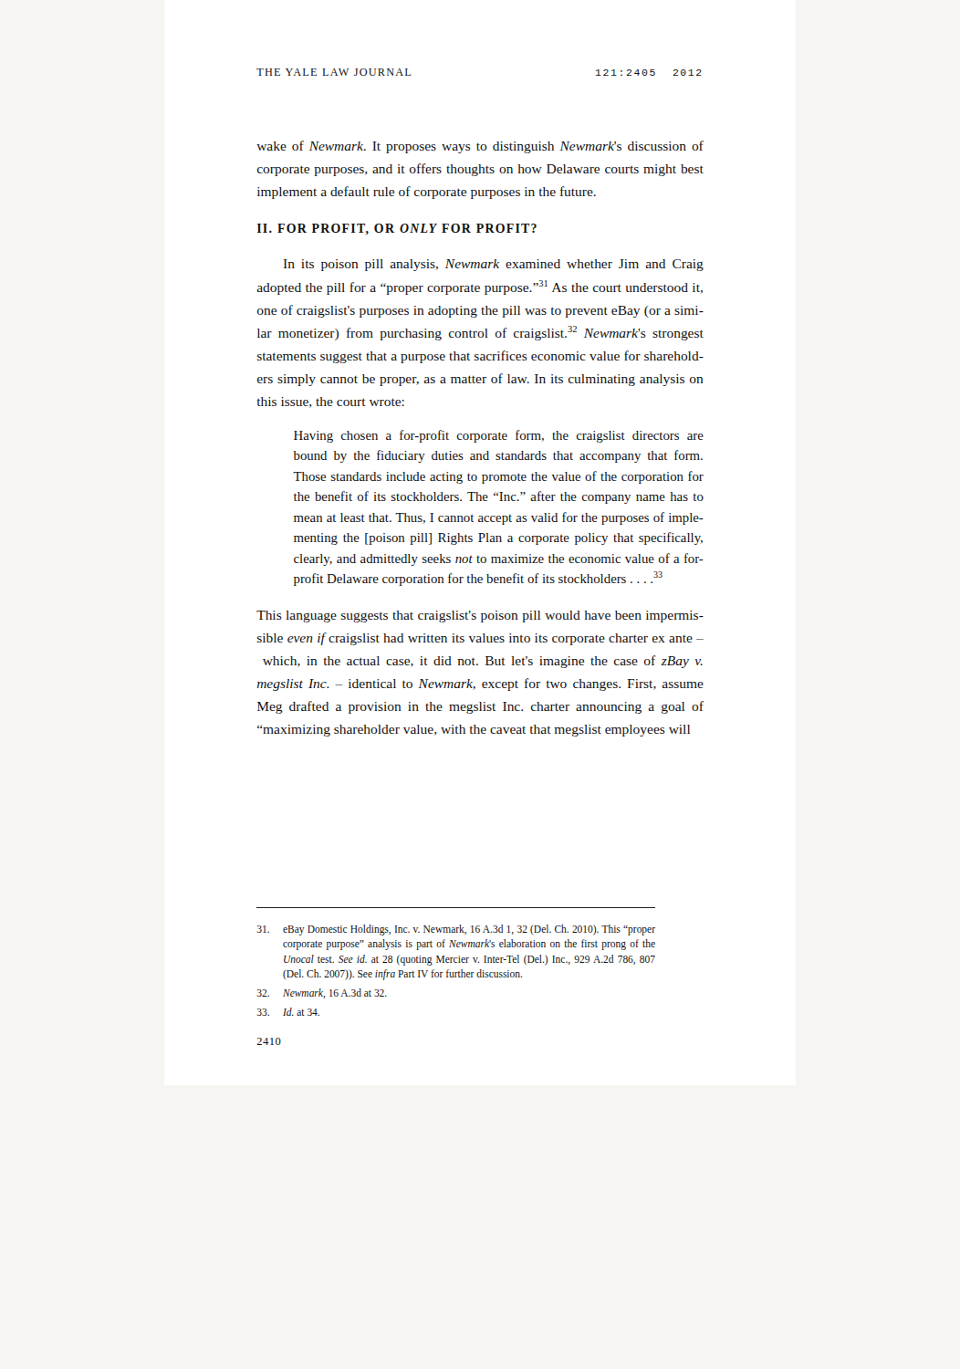The Yale Law Journal 121:2405 2012
wake of Newmark. It proposes ways to distinguish Newmark's discussion of corporate purposes, and it offers thoughts on how Delaware courts might best implement a default rule of corporate purposes in the future.
II. For Profit, or Only For Profit?
In its poison pill analysis, Newmark examined whether Jim and Craig adopted the pill for a “proper corporate purpose.”31 As the court understood it, one of craigslist's purposes in adopting the pill was to prevent eBay (or a similar monetizer) from purchasing control of craigslist.32 Newmark's strongest statements suggest that a purpose that sacrifices economic value for shareholders simply cannot be proper, as a matter of law. In its culminating analysis on this issue, the court wrote:
Having chosen a for-profit corporate form, the craigslist directors are bound by the fiduciary duties and standards that accompany that form. Those standards include acting to promote the value of the corporation for the benefit of its stockholders. The “Inc.” after the company name has to mean at least that. Thus, I cannot accept as valid for the purposes of implementing the [poison pill] Rights Plan a corporate policy that specifically, clearly, and admittedly seeks not to maximize the economic value of a for-profit Delaware corporation for the benefit of its stockholders . . . .33
This language suggests that craigslist's poison pill would have been impermissible even if craigslist had written its values into its corporate charter ex ante – which, in the actual case, it did not. But let's imagine the case of zBay v. megslist Inc. – identical to Newmark, except for two changes. First, assume Meg drafted a provision in the megslist Inc. charter announcing a goal of “maximizing shareholder value, with the caveat that megslist employees will
eBay Domestic Holdings, Inc. v. Newmark, 16 A.3d 1, 32 (Del. Ch. 2010). This “proper corporate purpose” analysis is part of Newmark's elaboration on the first prong of the Unocal test. See id. at 28 (quoting Mercier v. Inter-Tel (Del.) Inc., 929 A.2d 786, 807 (Del. Ch. 2007)). See infra Part IV for further discussion.
Newmark, 16 A.3d at 32.
Id. at 34.
2410